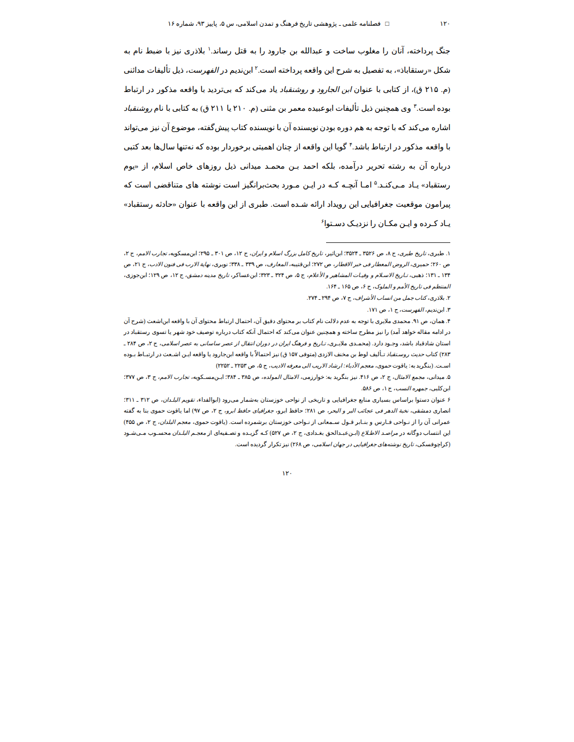۱۲۰ □ فصلنامه علمی ـ پژوهشی تاریخ فرهنگ و تمدن اسلامی، س ۵، پاییز ۹۳، شماره ۱۶
جنگ پرداخته، آنان را مغلوب ساخت و عبدالله بن جارود را به قتل رساند.۱ بلاذری نیز با ضبط نام به شکل «رستقاباذ»، به تفصیل به شرح این واقعه پرداخته است.۲ ابن‌ندیم در الفهرست، ذیل تألیفات مدائنی (م. ۲۱۵ ق)، از کتابی با عنوان ابن الجارود و روشنقباد یاد می‌کند که بی‌تردید با واقعه مذکور در ارتباط بوده است.۳ وی همچنین ذیل تألیفات ابوعبیده معمر بن مثنی (م. ۲۱۰ یا ۲۱۱ ق) به کتابی با نام روشنقباد اشاره می‌کند که با توجه به هم دوره بودن نویسنده آن با نویسنده کتاب پیش‌گفته، موضوع آن نیز می‌تواند با واقعه مذکور در ارتباط باشد.۴ گویا این واقعه از چنان اهمیتی برخوردار بوده که نه‌تنها سال‌ها بعد کتبی درباره آن به رشته تحریر درآمده، بلکه احمد بـن محمـد میدانی ذیل روزهای خاص اسلام، از «یوم رستقباد» یـاد مـی‌کنـد.۵ امـا آنچـه کـه در ایـن مـورد بحث‌برانگیز است نوشته های متناقضی است که پیرامون موقعیت جغرافیایی این رویداد ارائه شـده است. طبری از این واقعه با عنوان «حادثه رستقباد» یـاد کـرده و ایـن مکـان را نزدیـک دسـتوا۶
۱. طبری، تاریخ طبری، ج ۸، ص ۳۵۲۶ ـ ۳۵۲۴؛ ابن‌اثیر، تاریخ کامل بزرگ اسلام و ایران، ج ۱۲، ص ۳۰۱ ـ ۲۹۵؛ ابن‌مسکویه، تجارب الامم، ج ۲، ص ۲۶۰؛ حمیری، الروض المعطار فی خبر الاقطار، ص ۲۷۲؛ ابن‌قتیبه، المعارف، ص ۳۳۹ ـ ۳۳۸؛ نویری، نهایة الارب فی فنون الادب، ج ۲۱، ص ۱۳۴ ـ ۱۳۱؛ ذهبی، تـاریخ الاسـلام و وفیـات المشاهیر و الأعلام، ج ۵، ص ۳۲۴ ـ ۳۲۳؛ ابن‌عساکر، تاریخ مدینه دمشق، ج ۱۲، ص ۱۲۹؛ ابن‌جوزی، المنتظم فی تاریخ الأمم و الملوک، ج ۶، ص ۱۶۵ ـ ۱۶۴.
۲. بلاذری، کتاب جمل من انساب الأشراف، ج ۷، ص ۲۹۴ ـ ۲۷۴.
۳. ابن‌ندیم، الفهرست، ج ۱، ص ۱۷۱.
۴. همان، ص ۹۱. محمدی ملایری با توجه به عدم دلالت نام کتاب بر محتوای دقیق آن، احتمال ارتباط محتوای آن با واقعه ابن‌اشعث (شرح آن در ادامه مقاله خواهد آمد) را نیز مطرح ساخته و همچنین عنوان می‌کند که احتمال آنکه کتاب درباره توصیف خود شهر یا تسوی رستقباد در استان شادقباد باشد، وجـود دارد. (محمـدی ملایـری، تـاریخ و فرهنگ ایران در دوران انتقال از عصر ساسانی به عصر اسلامی، ج ۲، ص ۲۸۴ ـ ۲۸۳) کتاب حدیث روسـتقباذ تـألیف لوط بن مخنف الازدی (متوفی ۱۵۷ ق) نیز احتمالاً با واقعه ابن‌جارود یا واقعه ایـن اشـعث در ارتبـاط بـوده اسـت. (بنگرید به: یاقوت حموی، معجم الأدباء: ارشاد الاریب الی معرفه الادیب، ج ۵، ص ۲۲۵۳ ـ ۲۲۵۲)
۵. میدانی، مجمع الامثال، ج ۲، ص ۴۱۶. نیز بنگرید به: خوارزمی، الامثال المولده، ص ۳۸۵ ـ ۳۸۴؛ ابـن‌مسـکویه، تجارب الامم، ج ۳، ص ۳۷۷؛ ابن‌کلبی، جمهره النسب، ج ۱، ص ۵۸۶.
۶ عنوان دستوا براساس بسیاری منابع جغرافیایی و تاریخی از نواحی خوزستان به‌شمار می‌رود (ابوالفداء، تقویم البلـدان، ص ۳۱۲ ـ ۳۱۱؛ انصاری دمشقی، نخبة الدهر فی عجائب البر و البحر، ص ۲۸۱؛ حافظ ابرو، جغرافیای حافظ ابرو، ج ۲، ص ۹۷) اما یاقوت حموی بنا به گفته عمرانی آن را از نـواحی فـارس و بنـابر قـول سـمعانی از نـواحی خوزستان برشمرده است. (یاقوت حموی، معجم البلدان، ج ۲، ص ۴۵۵) این انتساب دوگانه در مراصـد الاطـلاع (ابـن‌عبـدالحق بغـدادی، ج ۲، ص ۵۲۷) کـه گزیـده و تصـفیه‌ای از معجـم البلـدان محسـوب مـی‌شـود (کراچوفسکی، تاریخ نوشته‌های جغرافیایی در جهان اسلامی، ص ۲۶۸) نیز تکرار گردیده است.
۱۲۰